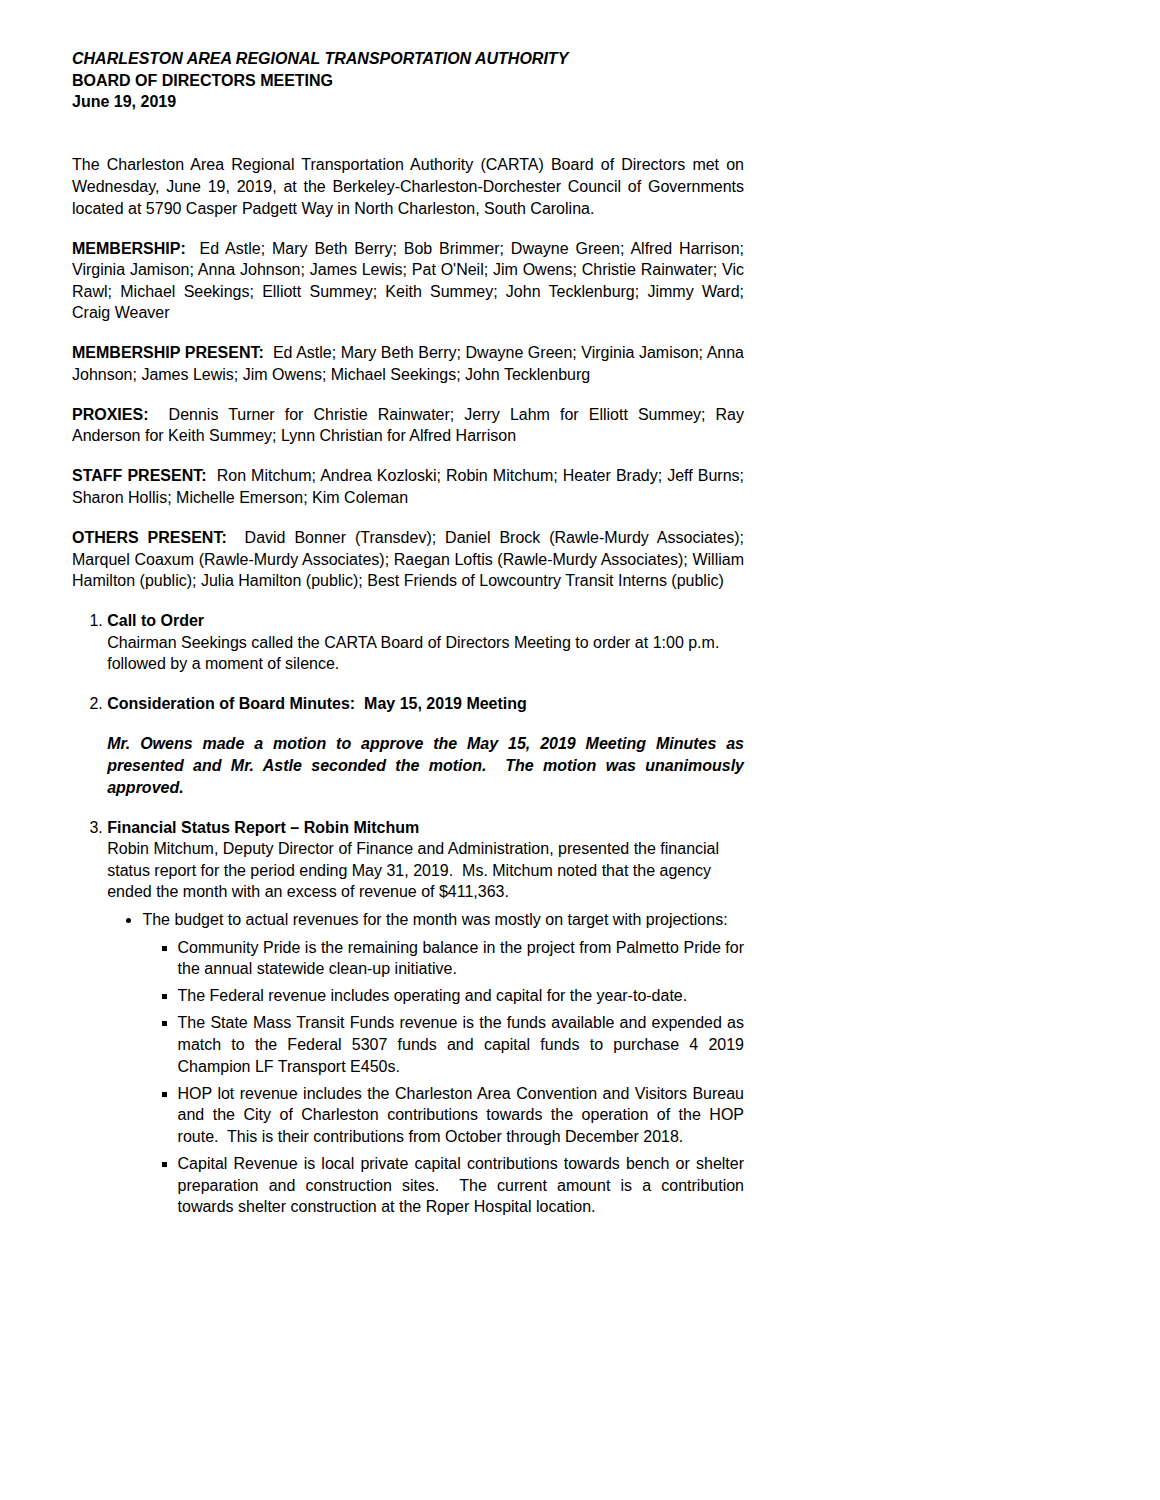CHARLESTON AREA REGIONAL TRANSPORTATION AUTHORITY
BOARD OF DIRECTORS MEETING
June 19, 2019
The Charleston Area Regional Transportation Authority (CARTA) Board of Directors met on Wednesday, June 19, 2019, at the Berkeley-Charleston-Dorchester Council of Governments located at 5790 Casper Padgett Way in North Charleston, South Carolina.
MEMBERSHIP: Ed Astle; Mary Beth Berry; Bob Brimmer; Dwayne Green; Alfred Harrison; Virginia Jamison; Anna Johnson; James Lewis; Pat O'Neil; Jim Owens; Christie Rainwater; Vic Rawl; Michael Seekings; Elliott Summey; Keith Summey; John Tecklenburg; Jimmy Ward; Craig Weaver
MEMBERSHIP PRESENT: Ed Astle; Mary Beth Berry; Dwayne Green; Virginia Jamison; Anna Johnson; James Lewis; Jim Owens; Michael Seekings; John Tecklenburg
PROXIES: Dennis Turner for Christie Rainwater; Jerry Lahm for Elliott Summey; Ray Anderson for Keith Summey; Lynn Christian for Alfred Harrison
STAFF PRESENT: Ron Mitchum; Andrea Kozloski; Robin Mitchum; Heater Brady; Jeff Burns; Sharon Hollis; Michelle Emerson; Kim Coleman
OTHERS PRESENT: David Bonner (Transdev); Daniel Brock (Rawle-Murdy Associates); Marquel Coaxum (Rawle-Murdy Associates); Raegan Loftis (Rawle-Murdy Associates); William Hamilton (public); Julia Hamilton (public); Best Friends of Lowcountry Transit Interns (public)
Call to Order
Chairman Seekings called the CARTA Board of Directors Meeting to order at 1:00 p.m. followed by a moment of silence.
Consideration of Board Minutes: May 15, 2019 Meeting
Mr. Owens made a motion to approve the May 15, 2019 Meeting Minutes as presented and Mr. Astle seconded the motion. The motion was unanimously approved.
Financial Status Report – Robin Mitchum
Robin Mitchum, Deputy Director of Finance and Administration, presented the financial status report for the period ending May 31, 2019. Ms. Mitchum noted that the agency ended the month with an excess of revenue of $411,363.
The budget to actual revenues for the month was mostly on target with projections:
Community Pride is the remaining balance in the project from Palmetto Pride for the annual statewide clean-up initiative.
The Federal revenue includes operating and capital for the year-to-date.
The State Mass Transit Funds revenue is the funds available and expended as match to the Federal 5307 funds and capital funds to purchase 4 2019 Champion LF Transport E450s.
HOP lot revenue includes the Charleston Area Convention and Visitors Bureau and the City of Charleston contributions towards the operation of the HOP route. This is their contributions from October through December 2018.
Capital Revenue is local private capital contributions towards bench or shelter preparation and construction sites. The current amount is a contribution towards shelter construction at the Roper Hospital location.